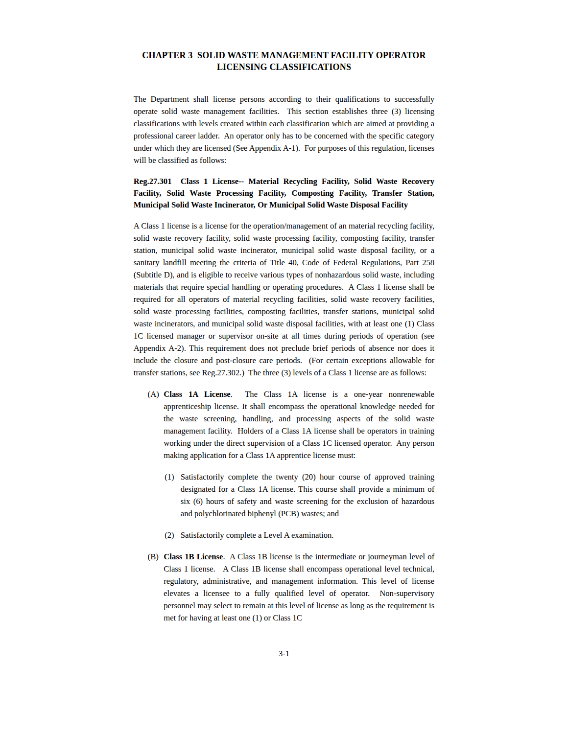CHAPTER 3 SOLID WASTE MANAGEMENT FACILITY OPERATOR
LICENSING CLASSIFICATIONS
The Department shall license persons according to their qualifications to successfully operate solid waste management facilities. This section establishes three (3) licensing classifications with levels created within each classification which are aimed at providing a professional career ladder. An operator only has to be concerned with the specific category under which they are licensed (See Appendix A-1). For purposes of this regulation, licenses will be classified as follows:
Reg.27.301 Class 1 License-- Material Recycling Facility, Solid Waste Recovery Facility, Solid Waste Processing Facility, Composting Facility, Transfer Station, Municipal Solid Waste Incinerator, Or Municipal Solid Waste Disposal Facility
A Class 1 license is a license for the operation/management of an material recycling facility, solid waste recovery facility, solid waste processing facility, composting facility, transfer station, municipal solid waste incinerator, municipal solid waste disposal facility, or a sanitary landfill meeting the criteria of Title 40, Code of Federal Regulations, Part 258 (Subtitle D), and is eligible to receive various types of nonhazardous solid waste, including materials that require special handling or operating procedures. A Class 1 license shall be required for all operators of material recycling facilities, solid waste recovery facilities, solid waste processing facilities, composting facilities, transfer stations, municipal solid waste incinerators, and municipal solid waste disposal facilities, with at least one (1) Class 1C licensed manager or supervisor on-site at all times during periods of operation (see Appendix A-2). This requirement does not preclude brief periods of absence nor does it include the closure and post-closure care periods. (For certain exceptions allowable for transfer stations, see Reg.27.302.) The three (3) levels of a Class 1 license are as follows:
(A)
Class 1A License. The Class 1A license is a one-year nonrenewable apprenticeship license. It shall encompass the operational knowledge needed for the waste screening, handling, and processing aspects of the solid waste management facility. Holders of a Class 1A license shall be operators in training working under the direct supervision of a Class 1C licensed operator. Any person making application for a Class 1A apprentice license must:
(1)
Satisfactorily complete the twenty (20) hour course of approved training designated for a Class 1A license. This course shall provide a minimum of six (6) hours of safety and waste screening for the exclusion of hazardous and polychlorinated biphenyl (PCB) wastes; and
(2)
Satisfactorily complete a Level A examination.
(B)
Class 1B License. A Class 1B license is the intermediate or journeyman level of Class 1 license. A Class 1B license shall encompass operational level technical, regulatory, administrative, and management information. This level of license elevates a licensee to a fully qualified level of operator. Non-supervisory personnel may select to remain at this level of license as long as the requirement is met for having at least one (1) or Class 1C
3-1